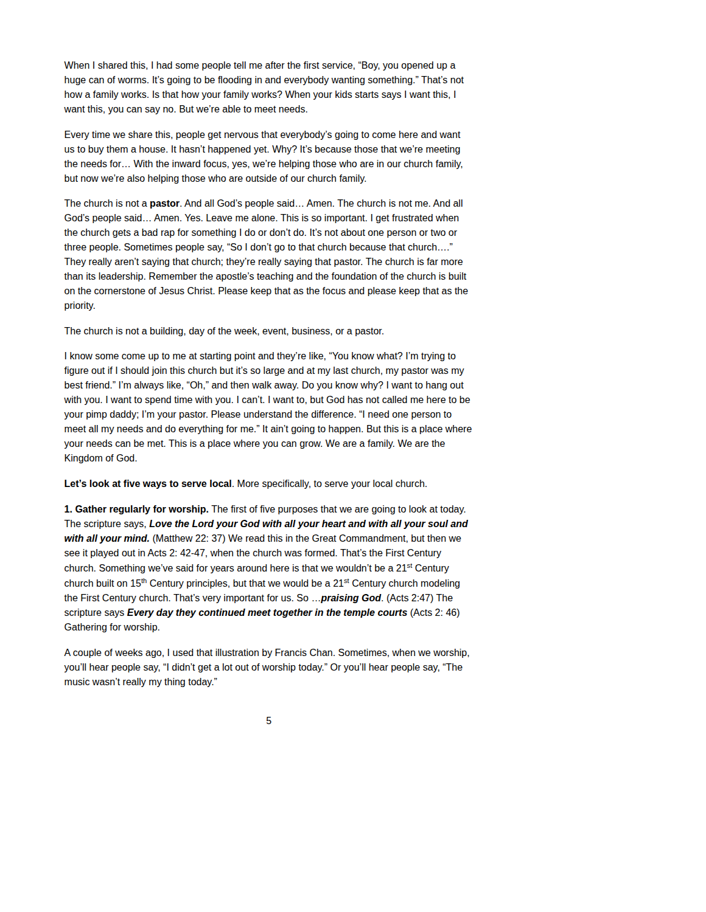When I shared this, I had some people tell me after the first service, “Boy, you opened up a huge can of worms. It’s going to be flooding in and everybody wanting something.” That’s not how a family works. Is that how your family works? When your kids starts says I want this, I want this, you can say no. But we’re able to meet needs.
Every time we share this, people get nervous that everybody’s going to come here and want us to buy them a house. It hasn’t happened yet. Why? It’s because those that we’re meeting the needs for… With the inward focus, yes, we’re helping those who are in our church family, but now we’re also helping those who are outside of our church family.
The church is not a pastor. And all God’s people said… Amen. The church is not me. And all God’s people said… Amen. Yes. Leave me alone. This is so important. I get frustrated when the church gets a bad rap for something I do or don’t do. It’s not about one person or two or three people. Sometimes people say, “So I don’t go to that church because that church….” They really aren’t saying that church; they’re really saying that pastor. The church is far more than its leadership. Remember the apostle’s teaching and the foundation of the church is built on the cornerstone of Jesus Christ. Please keep that as the focus and please keep that as the priority.
The church is not a building, day of the week, event, business, or a pastor.
I know some come up to me at starting point and they’re like, “You know what? I’m trying to figure out if I should join this church but it’s so large and at my last church, my pastor was my best friend.” I’m always like, “Oh,” and then walk away. Do you know why? I want to hang out with you. I want to spend time with you. I can’t. I want to, but God has not called me here to be your pimp daddy; I’m your pastor. Please understand the difference. “I need one person to meet all my needs and do everything for me.” It ain’t going to happen. But this is a place where your needs can be met. This is a place where you can grow. We are a family. We are the Kingdom of God.
Let’s look at five ways to serve local. More specifically, to serve your local church.
1. Gather regularly for worship. The first of five purposes that we are going to look at today. The scripture says, Love the Lord your God with all your heart and with all your soul and with all your mind. (Matthew 22: 37) We read this in the Great Commandment, but then we see it played out in Acts 2: 42-47, when the church was formed. That’s the First Century church. Something we’ve said for years around here is that we wouldn’t be a 21st Century church built on 15th Century principles, but that we would be a 21st Century church modeling the First Century church. That’s very important for us. So …praising God. (Acts 2:47) The scripture says Every day they continued meet together in the temple courts (Acts 2: 46) Gathering for worship.
A couple of weeks ago, I used that illustration by Francis Chan. Sometimes, when we worship, you’ll hear people say, “I didn’t get a lot out of worship today.” Or you’ll hear people say, “The music wasn’t really my thing today.”
5